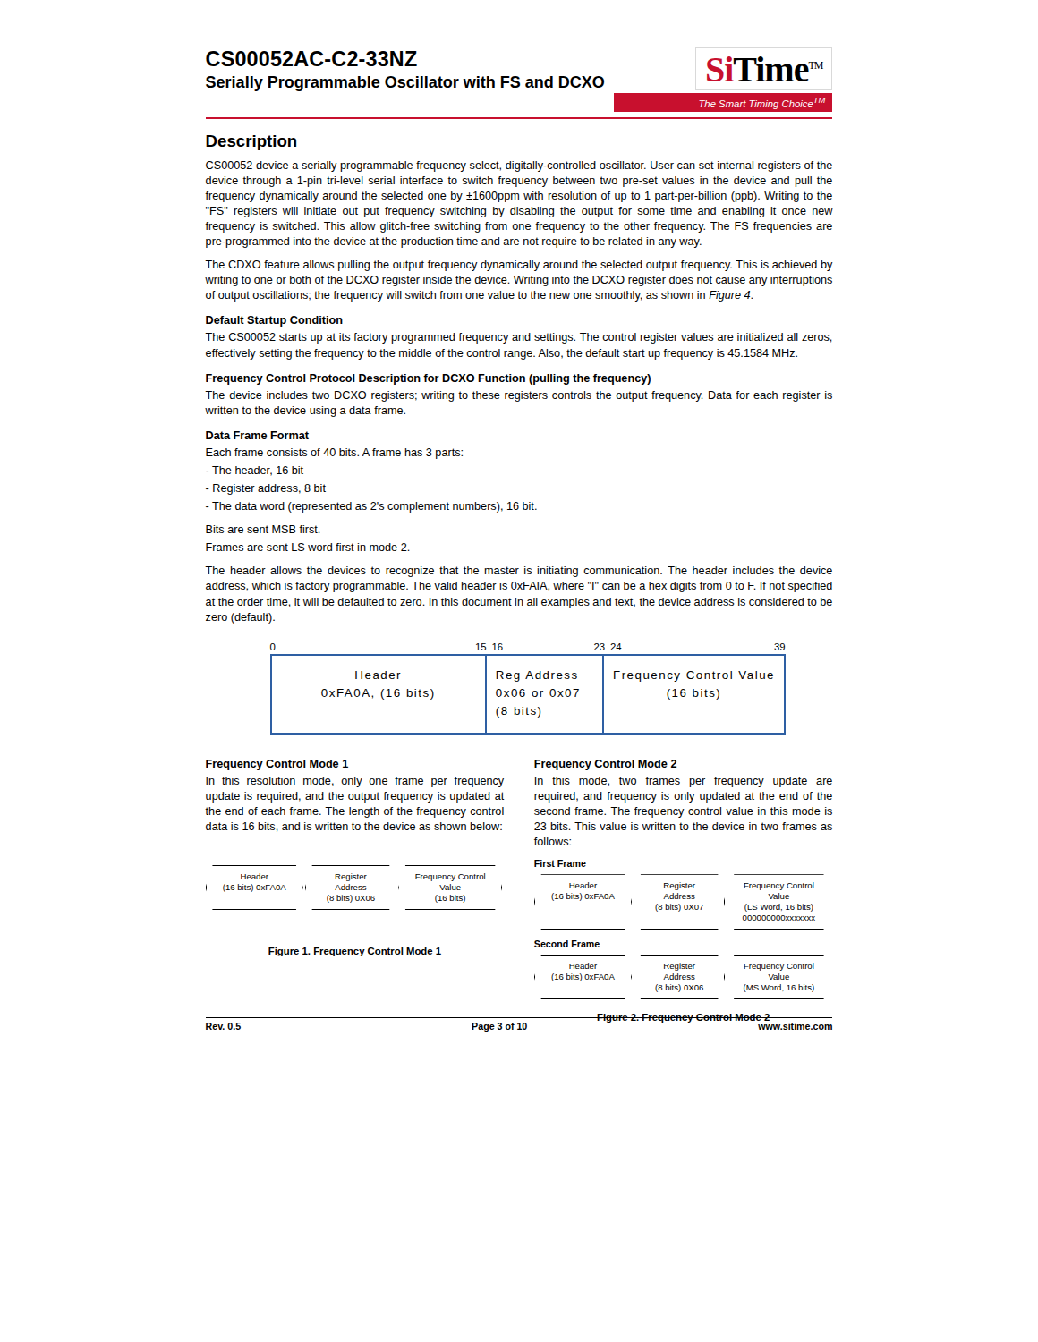CS00052AC-C2-33NZ
Serially Programmable Oscillator with FS and DCXO
Si TimeTM
The Smart Timing ChoiceTM
Description
CS00052 device a serially programmable frequency select, digitally-controlled oscillator. User can set internal registers of the device through a 1-pin tri-level serial interface to switch frequency between two pre-set values in the device and pull the frequency dynamically around the selected one by ±1600ppm with resolution of up to 1 part-per-billion (ppb). Writing to the "FS" registers will initiate out put frequency switching by disabling the output for some time and enabling it once new frequency is switched. This allow glitch-free switching from one frequency to the other frequency. The FS frequencies are pre-programmed into the device at the production time and are not require to be related in any way.
The CDXO feature allows pulling the output frequency dynamically around the selected output frequency. This is achieved by writing to one or both of the DCXO register inside the device. Writing into the DCXO register does not cause any interruptions of output oscillations; the frequency will switch from one value to the new one smoothly, as shown in Figure 4.
Default Startup Condition
The CS00052 starts up at its factory programmed frequency and settings. The control register values are initialized all zeros, effectively setting the frequency to the middle of the control range. Also, the default start up frequency is 45.1584 MHz.
Frequency Control Protocol Description for DCXO Function (pulling the frequency)
The device includes two DCXO registers; writing to these registers controls the output frequency. Data for each register is written to the device using a data frame.
Data Frame Format
Each frame consists of 40 bits. A frame has 3 parts:
- The header, 16 bit
- Register address, 8 bit
- The data word (represented as 2's complement numbers), 16 bit.
Bits are sent MSB first.
Frames are sent LS word first in mode 2.
The header allows the devices to recognize that the master is initiating communication. The header includes the device address, which is factory programmable. The valid header is 0xFAIA, where "I" can be a hex digits from 0 to F. If not specified at the order time, it will be defaulted to zero. In this document in all examples and text, the device address is considered to be zero (default).
015
1623
2439
Header
0xFA0A, (16 bits)
Reg Address
0x06 or 0x07
(8 bits)
Frequency Control Value
(16 bits)
Frequency Control Mode 1
In this resolution mode, only one frame per frequency update is required, and the output frequency is updated at the end of each frame. The length of the frequency control data is 16 bits, and is written to the device as shown below:
Header
(16 bits) 0xFA0A
Register Address
(8 bits) 0X06
Frequency Control Value
(16 bits)
Figure 1. Frequency Control Mode 1
Frequency Control Mode 2
In this mode, two frames per frequency update are required, and frequency is only updated at the end of the second frame. The frequency control value in this mode is 23 bits. This value is written to the device in two frames as follows:
First Frame
Header
(16 bits) 0xFA0A
Register Address
(8 bits) 0X07
Frequency Control Value
(LS Word, 16 bits)
000000000xxxxxxx
Second Frame
Header
(16 bits) 0xFA0A
Register Address
(8 bits) 0X06
Frequency Control Value
(MS Word, 16 bits)
Figure 2. Frequency Control Mode 2
Rev. 0.5 Page 3 of 10 www.sitime.com